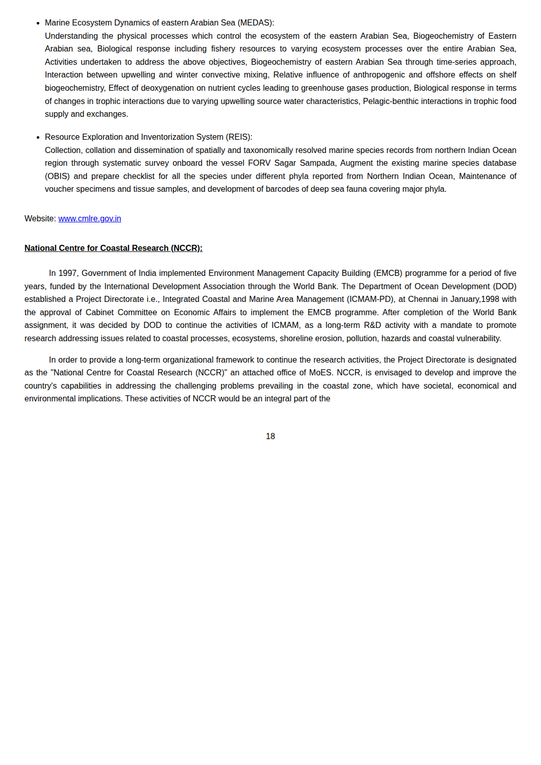Marine Ecosystem Dynamics of eastern Arabian Sea (MEDAS): Understanding the physical processes which control the ecosystem of the eastern Arabian Sea, Biogeochemistry of Eastern Arabian sea, Biological response including fishery resources to varying ecosystem processes over the entire Arabian Sea, Activities undertaken to address the above objectives, Biogeochemistry of eastern Arabian Sea through time-series approach, Interaction between upwelling and winter convective mixing, Relative influence of anthropogenic and offshore effects on shelf biogeochemistry, Effect of deoxygenation on nutrient cycles leading to greenhouse gases production, Biological response in terms of changes in trophic interactions due to varying upwelling source water characteristics, Pelagic-benthic interactions in trophic food supply and exchanges.
Resource Exploration and Inventorization System (REIS): Collection, collation and dissemination of spatially and taxonomically resolved marine species records from northern Indian Ocean region through systematic survey onboard the vessel FORV Sagar Sampada, Augment the existing marine species database (OBIS) and prepare checklist for all the species under different phyla reported from Northern Indian Ocean, Maintenance of voucher specimens and tissue samples, and development of barcodes of deep sea fauna covering major phyla.
Website: www.cmlre.gov.in
National Centre for Coastal Research (NCCR):
In 1997, Government of India implemented Environment Management Capacity Building (EMCB) programme for a period of five years, funded by the International Development Association through the World Bank. The Department of Ocean Development (DOD) established a Project Directorate i.e., Integrated Coastal and Marine Area Management (ICMAM-PD), at Chennai in January,1998 with the approval of Cabinet Committee on Economic Affairs to implement the EMCB programme. After completion of the World Bank assignment, it was decided by DOD to continue the activities of ICMAM, as a long-term R&D activity with a mandate to promote research addressing issues related to coastal processes, ecosystems, shoreline erosion, pollution, hazards and coastal vulnerability.
In order to provide a long-term organizational framework to continue the research activities, the Project Directorate is designated as the "National Centre for Coastal Research (NCCR)" an attached office of MoES. NCCR, is envisaged to develop and improve the country's capabilities in addressing the challenging problems prevailing in the coastal zone, which have societal, economical and environmental implications. These activities of NCCR would be an integral part of the
18